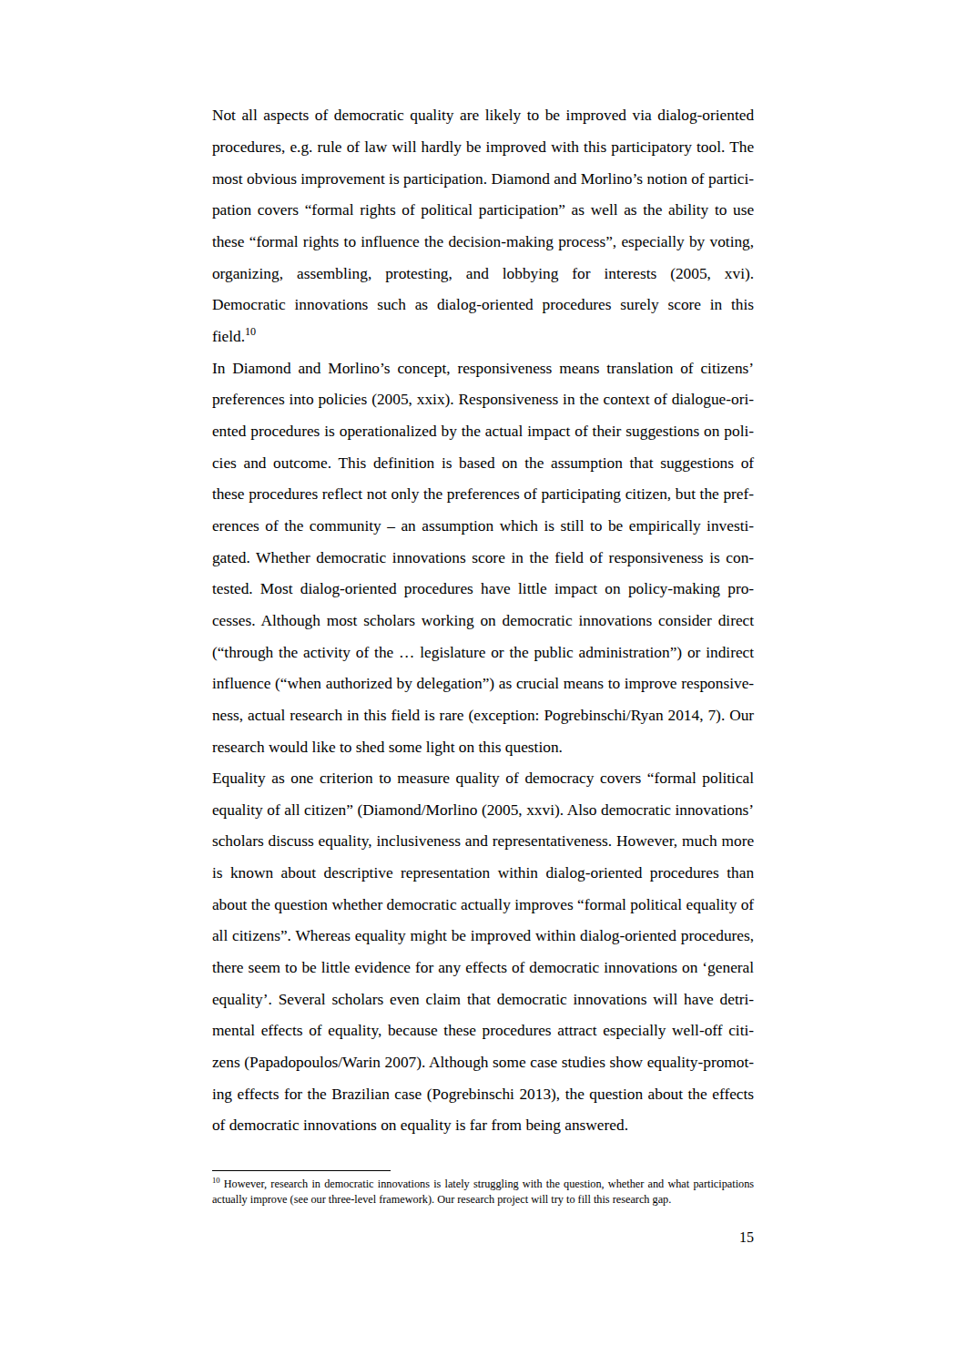Not all aspects of democratic quality are likely to be improved via dialog-oriented procedures, e.g. rule of law will hardly be improved with this participatory tool. The most obvious improvement is participation. Diamond and Morlino’s notion of participation covers “formal rights of political participation” as well as the ability to use these “formal rights to influence the decision-making process”, especially by voting, organizing, assembling, protesting, and lobbying for interests (2005, xvi). Democratic innovations such as dialog-oriented procedures surely score in this field.10
In Diamond and Morlino’s concept, responsiveness means translation of citizens’ preferences into policies (2005, xxix). Responsiveness in the context of dialogue-oriented procedures is operationalized by the actual impact of their suggestions on policies and outcome. This definition is based on the assumption that suggestions of these procedures reflect not only the preferences of participating citizen, but the preferences of the community – an assumption which is still to be empirically investigated. Whether democratic innovations score in the field of responsiveness is contested. Most dialog-oriented procedures have little impact on policy-making processes. Although most scholars working on democratic innovations consider direct (“through the activity of the … legislature or the public administration”) or indirect influence (“when authorized by delegation”) as crucial means to improve responsiveness, actual research in this field is rare (exception: Pogrebinschi/Ryan 2014, 7). Our research would like to shed some light on this question.
Equality as one criterion to measure quality of democracy covers “formal political equality of all citizen” (Diamond/Morlino (2005, xxvi). Also democratic innovations’ scholars discuss equality, inclusiveness and representativeness. However, much more is known about descriptive representation within dialog-oriented procedures than about the question whether democratic actually improves “formal political equality of all citizens”. Whereas equality might be improved within dialog-oriented procedures, there seem to be little evidence for any effects of democratic innovations on ‘general equality’. Several scholars even claim that democratic innovations will have detrimental effects of equality, because these procedures attract especially well-off citizens (Papadopoulos/Warin 2007). Although some case studies show equality-promoting effects for the Brazilian case (Pogrebinschi 2013), the question about the effects of democratic innovations on equality is far from being answered.
10 However, research in democratic innovations is lately struggling with the question, whether and what participations actually improve (see our three-level framework). Our research project will try to fill this research gap.
15